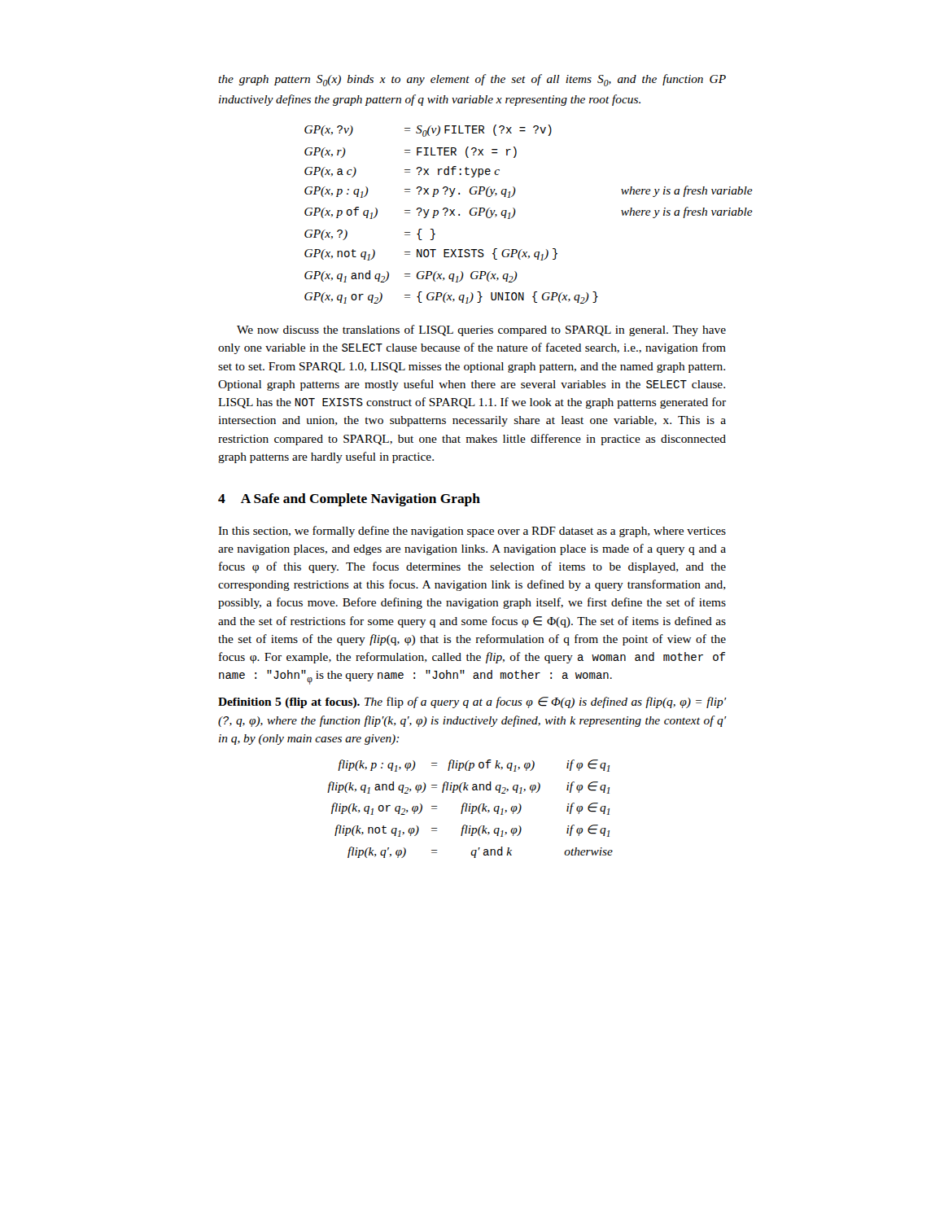the graph pattern S0(x) binds x to any element of the set of all items S0, and the function GP inductively defines the graph pattern of q with variable x representing the root focus.
| GP(x, ? v) | = | S 0 (v) FILTER (?x = ?v) | |
| GP(x, r) | = | FILTER (?x = r) | |
| GP(x, a c) | = | ?x rdf:type c | |
| GP(x, p : q 1 ) | = | ?x p ?y. GP(y, q 1 ) | where y is a fresh variable |
| GP(x, p of q 1 ) | = | ?y p ?x. GP(y, q 1 ) | where y is a fresh variable |
| GP(x, ? ) | = | { } | |
| GP(x, not q 1 ) | = | NOT EXISTS { GP(x, q 1 ) } | |
| GP(x, q 1 and q 2 ) | = | GP(x, q 1 ) GP(x, q 2 ) | |
| GP(x, q 1 or q 2 ) | = | { GP(x, q 1 ) } UNION { GP(x, q 2 ) } | |
We now discuss the translations of LISQL queries compared to SPARQL in general. They have only one variable in the SELECT clause because of the nature of faceted search, i.e., navigation from set to set. From SPARQL 1.0, LISQL misses the optional graph pattern, and the named graph pattern. Optional graph patterns are mostly useful when there are several variables in the SELECT clause. LISQL has the NOT EXISTS construct of SPARQL 1.1. If we look at the graph patterns generated for intersection and union, the two subpatterns necessarily share at least one variable, x. This is a restriction compared to SPARQL, but one that makes little difference in practice as disconnected graph patterns are hardly useful in practice.
4 A Safe and Complete Navigation Graph
In this section, we formally define the navigation space over a RDF dataset as a graph, where vertices are navigation places, and edges are navigation links. A navigation place is made of a query q and a focus φ of this query. The focus determines the selection of items to be displayed, and the corresponding restrictions at this focus. A navigation link is defined by a query transformation and, possibly, a focus move. Before defining the navigation graph itself, we first define the set of items and the set of restrictions for some query q and some focus φ ∈ Φ(q). The set of items is defined as the set of items of the query flip(q, φ) that is the reformulation of q from the point of view of the focus φ. For example, the reformulation, called the flip, of the query a woman and mother of name : "John"φ is the query name : "John" and mother : a woman.
Definition 5 (flip at focus). The flip of a query q at a focus φ ∈ Φ(q) is defined as flip(q, φ) = flip′(?, q, φ), where the function flip′(k, q′, φ) is inductively defined, with k representing the context of q′ in q, by (only main cases are given):
| flip(k, p : q 1 , φ) | = | flip(p of k, q 1 , φ) | if φ ∈ q 1 |
| flip(k, q 1 and q 2 , φ) | = | flip(k and q 2 , q 1 , φ) | if φ ∈ q 1 |
| flip(k, q 1 or q 2 , φ) | = | flip(k, q 1 , φ) | if φ ∈ q 1 |
| flip(k, not q 1 , φ) | = | flip(k, q 1 , φ) | if φ ∈ q 1 |
| flip(k, q′, φ) | = | q′ and k | otherwise |